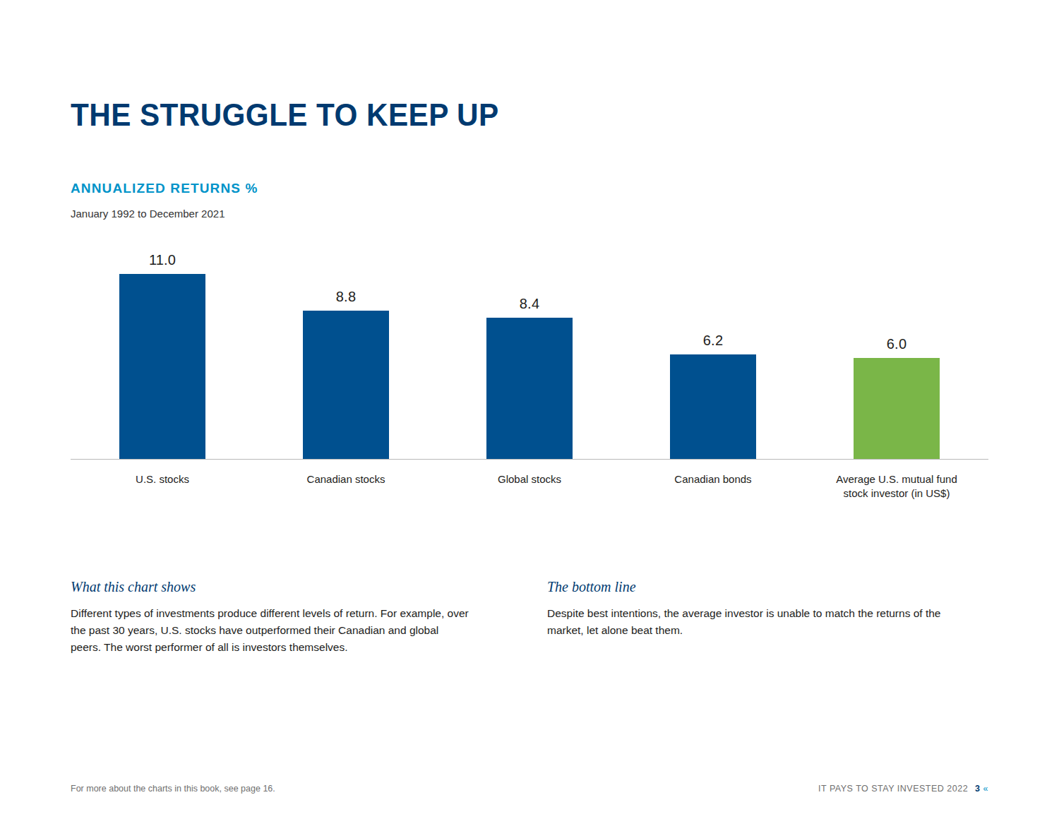The struggle to keep up
Annualized returns %
January 1992 to December 2021
11.0
8.8
8.4
6.2
6.0
U.S. stocks
Canadian stocks
Global stocks
Canadian bonds
Average U.S. mutual fund
stock investor (in US$)
What this chart shows
Different types of investments produce different levels of return. For example, over the past 30 years, U.S. stocks have outperformed their Canadian and global peers. The worst performer of all is investors themselves.
The bottom line
Despite best intentions, the average investor is unable to match the returns of the market, let alone beat them.
For more about the charts in this book, see page 16.
IT PAYS TO STAY INVESTED 2022 3«